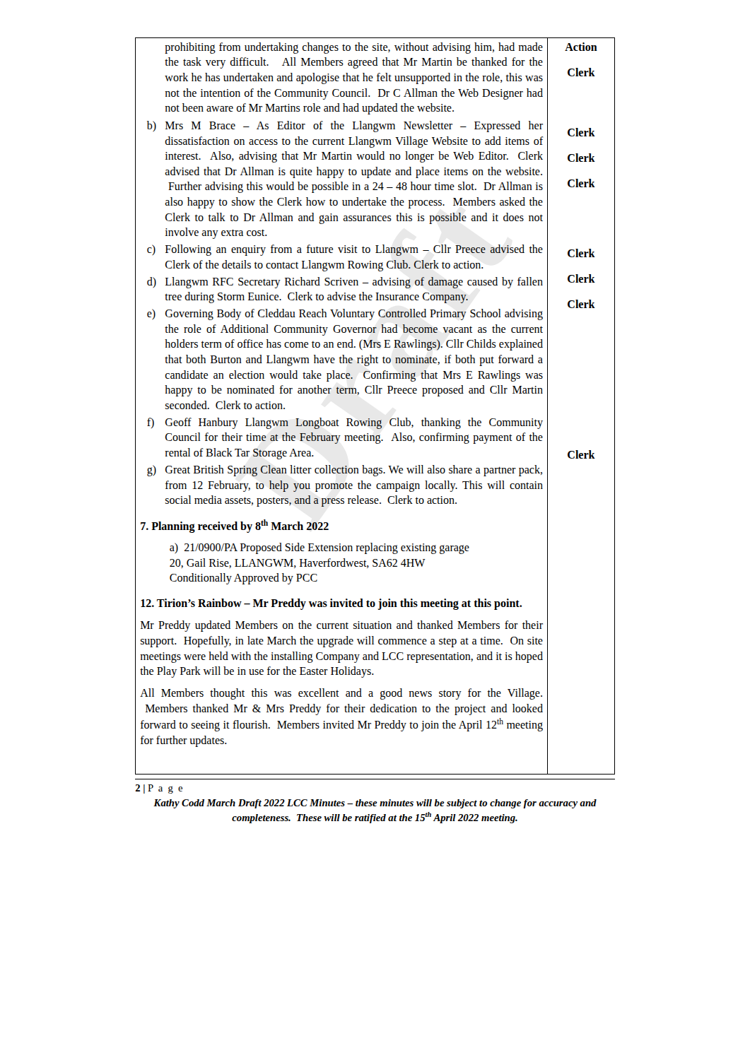Draft
| prohibiting from undertaking changes to the site, without advising him, had made the task very difficult. All Members agreed that Mr Martin be thanked for the work he has undertaken and apologise that he felt unsupported in the role, this was not the intention of the Community Council. Dr C Allman the Web Designer had not been aware of Mr Martins role and had updated the website. b) Mrs M Brace – As Editor of the Llangwm Newsletter – Expressed her dissatisfaction on access to the current Llangwm Village Website to add items of interest. Also, advising that Mr Martin would no longer be Web Editor. Clerk advised that Dr Allman is quite happy to update and place items on the website. Further advising this would be possible in a 24 – 48 hour time slot. Dr Allman is also happy to show the Clerk how to undertake the process. Members asked the Clerk to talk to Dr Allman and gain assurances this is possible and it does not involve any extra cost. c) Following an enquiry from a future visit to Llangwm – Cllr Preece advised the Clerk of the details to contact Llangwm Rowing Club. Clerk to action. d) Llangwm RFC Secretary Richard Scriven – advising of damage caused by fallen tree during Storm Eunice. Clerk to advise the Insurance Company. e) Governing Body of Cleddau Reach Voluntary Controlled Primary School advising the role of Additional Community Governor had become vacant as the current holders term of office has come to an end. (Mrs E Rawlings). Cllr Childs explained that both Burton and Llangwm have the right to nominate, if both put forward a candidate an election would take place. Confirming that Mrs E Rawlings was happy to be nominated for another term, Cllr Preece proposed and Cllr Martin seconded. Clerk to action. f) Geoff Hanbury Llangwm Longboat Rowing Club, thanking the Community Council for their time at the February meeting. Also, confirming payment of the rental of Black Tar Storage Area. g) Great British Spring Clean litter collection bags. We will also share a partner pack, from 12 February, to help you promote the campaign locally. This will contain social media assets, posters, and a press release. Clerk to action. 7. Planning received by 8 th March 2022 a) 21/0900/PA Proposed Side Extension replacing existing garage 20, Gail Rise, LLANGWM, Haverfordwest, SA62 4HW Conditionally Approved by PCC 12. Tirion’s Rainbow – Mr Preddy was invited to join this meeting at this point. Mr Preddy updated Members on the current situation and thanked Members for their support. Hopefully, in late March the upgrade will commence a step at a time. On site meetings were held with the installing Company and LCC representation, and it is hoped the Play Park will be in use for the Easter Holidays. All Members thought this was excellent and a good news story for the Village. Members thanked Mr & Mrs Preddy for their dedication to the project and looked forward to seeing it flourish. Members invited Mr Preddy to join the April 12 th meeting for further updates. | Action Clerk Clerk Clerk Clerk Clerk Clerk Clerk Clerk |
2 | P a g e
Kathy Codd March Draft 2022 LCC Minutes – these minutes will be subject to change for accuracy and completeness. These will be ratified at the 15th April 2022 meeting.